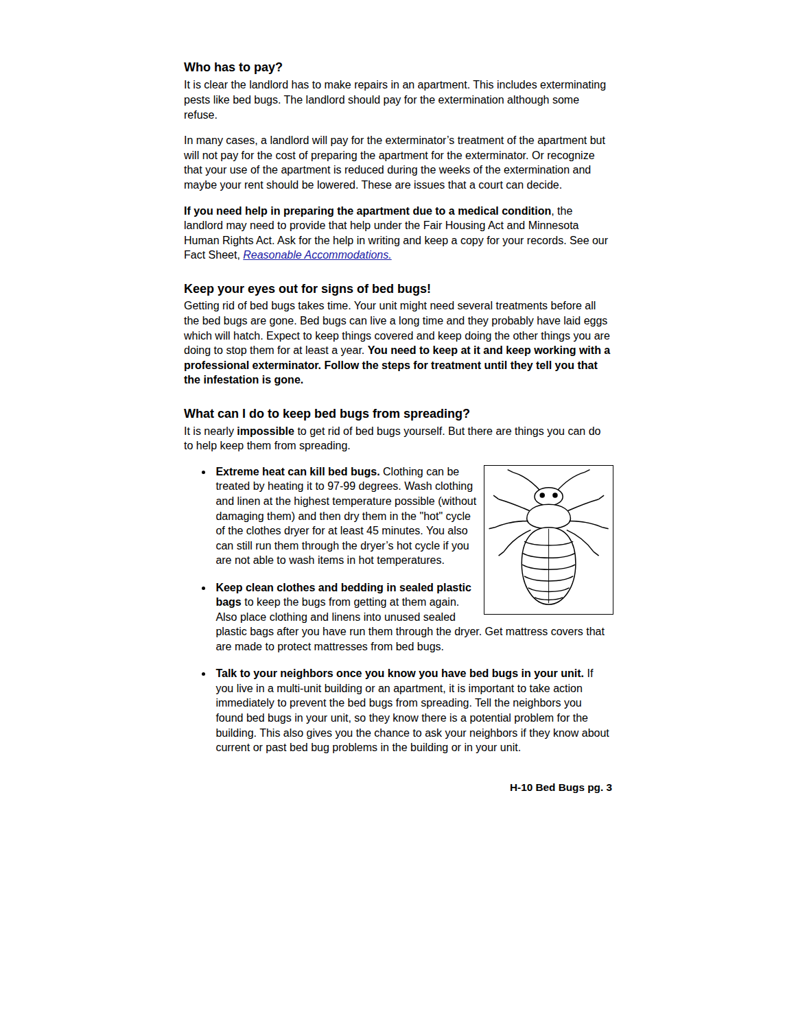Who has to pay?
It is clear the landlord has to make repairs in an apartment. This includes exterminating pests like bed bugs. The landlord should pay for the extermination although some refuse.
In many cases, a landlord will pay for the exterminator’s treatment of the apartment but will not pay for the cost of preparing the apartment for the exterminator. Or recognize that your use of the apartment is reduced during the weeks of the extermination and maybe your rent should be lowered. These are issues that a court can decide.
If you need help in preparing the apartment due to a medical condition, the landlord may need to provide that help under the Fair Housing Act and Minnesota Human Rights Act. Ask for the help in writing and keep a copy for your records. See our Fact Sheet, Reasonable Accommodations.
Keep your eyes out for signs of bed bugs!
Getting rid of bed bugs takes time. Your unit might need several treatments before all the bed bugs are gone. Bed bugs can live a long time and they probably have laid eggs which will hatch. Expect to keep things covered and keep doing the other things you are doing to stop them for at least a year. You need to keep at it and keep working with a professional exterminator. Follow the steps for treatment until they tell you that the infestation is gone.
What can I do to keep bed bugs from spreading?
It is nearly impossible to get rid of bed bugs yourself. But there are things you can do to help keep them from spreading.
Extreme heat can kill bed bugs. Clothing can be treated by heating it to 97-99 degrees. Wash clothing and linen at the highest temperature possible (without damaging them) and then dry them in the "hot" cycle of the clothes dryer for at least 45 minutes. You also can still run them through the dryer’s hot cycle if you are not able to wash items in hot temperatures.
Keep clean clothes and bedding in sealed plastic bags to keep the bugs from getting at them again. Also place clothing and linens into unused sealed plastic bags after you have run them through the dryer. Get mattress covers that are made to protect mattresses from bed bugs.
Talk to your neighbors once you know you have bed bugs in your unit. If you live in a multi-unit building or an apartment, it is important to take action immediately to prevent the bed bugs from spreading. Tell the neighbors you found bed bugs in your unit, so they know there is a potential problem for the building. This also gives you the chance to ask your neighbors if they know about current or past bed bug problems in the building or in your unit.
H-10 Bed Bugs pg. 3